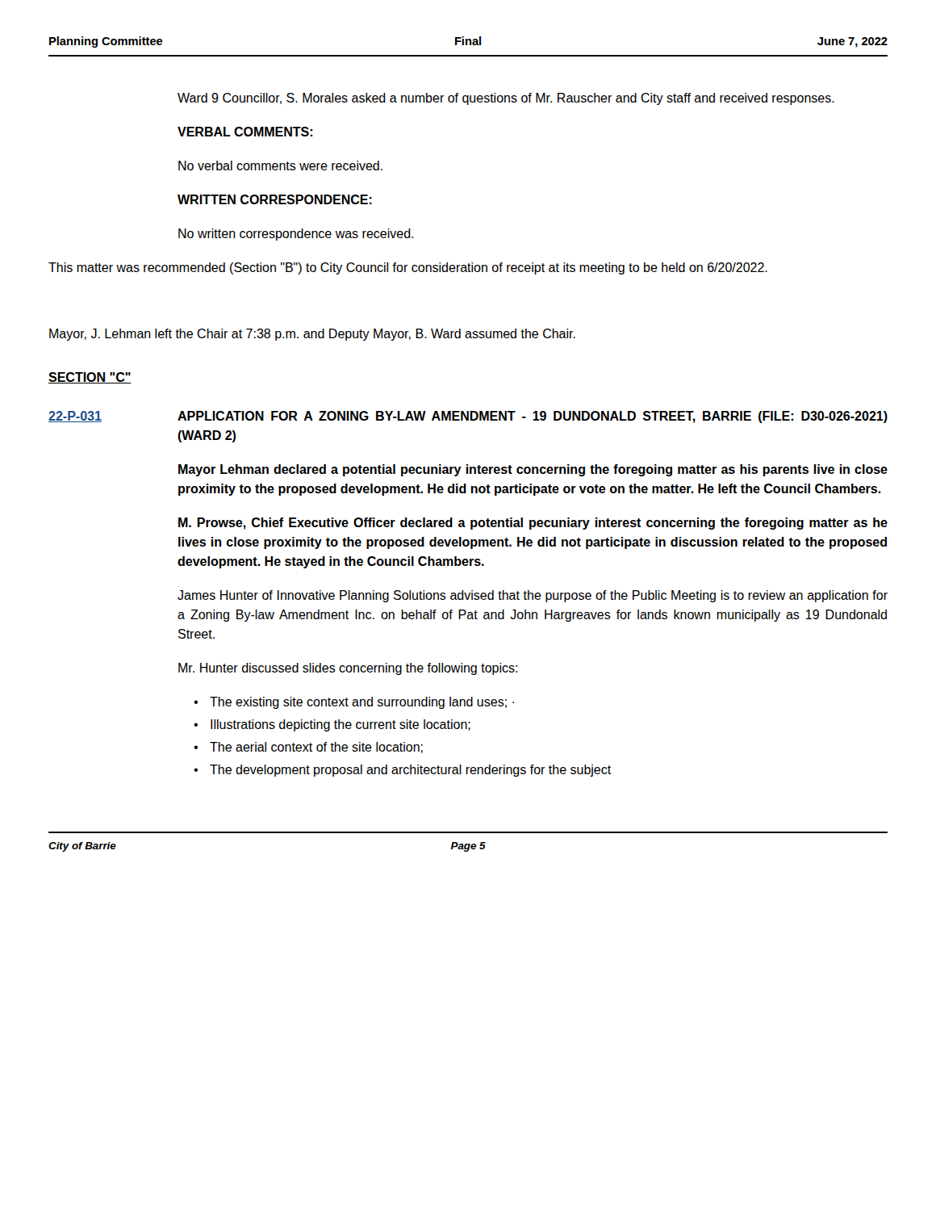Planning Committee
Final
June 7, 2022
Ward 9 Councillor, S. Morales asked a number of questions of Mr. Rauscher and City staff and received responses.
VERBAL COMMENTS:
No verbal comments were received.
WRITTEN CORRESPONDENCE:
No written correspondence was received.
This matter was recommended (Section "B") to City Council for consideration of receipt at its meeting to be held on 6/20/2022.
Mayor, J. Lehman left the Chair at 7:38 p.m. and Deputy Mayor, B. Ward assumed the Chair.
SECTION "C"
22-P-031
APPLICATION FOR A ZONING BY-LAW AMENDMENT - 19 DUNDONALD STREET, BARRIE (FILE: D30-026-2021) (WARD 2)
Mayor Lehman declared a potential pecuniary interest concerning the foregoing matter as his parents live in close proximity to the proposed development. He did not participate or vote on the matter. He left the Council Chambers.
M. Prowse, Chief Executive Officer declared a potential pecuniary interest concerning the foregoing matter as he lives in close proximity to the proposed development. He did not participate in discussion related to the proposed development. He stayed in the Council Chambers.
James Hunter of Innovative Planning Solutions advised that the purpose of the Public Meeting is to review an application for a Zoning By-law Amendment Inc. on behalf of Pat and John Hargreaves for lands known municipally as 19 Dundonald Street.
Mr. Hunter discussed slides concerning the following topics:
The existing site context and surrounding land uses; ·
Illustrations depicting the current site location;
The aerial context of the site location;
The development proposal and architectural renderings for the subject
City of Barrie
Page 5